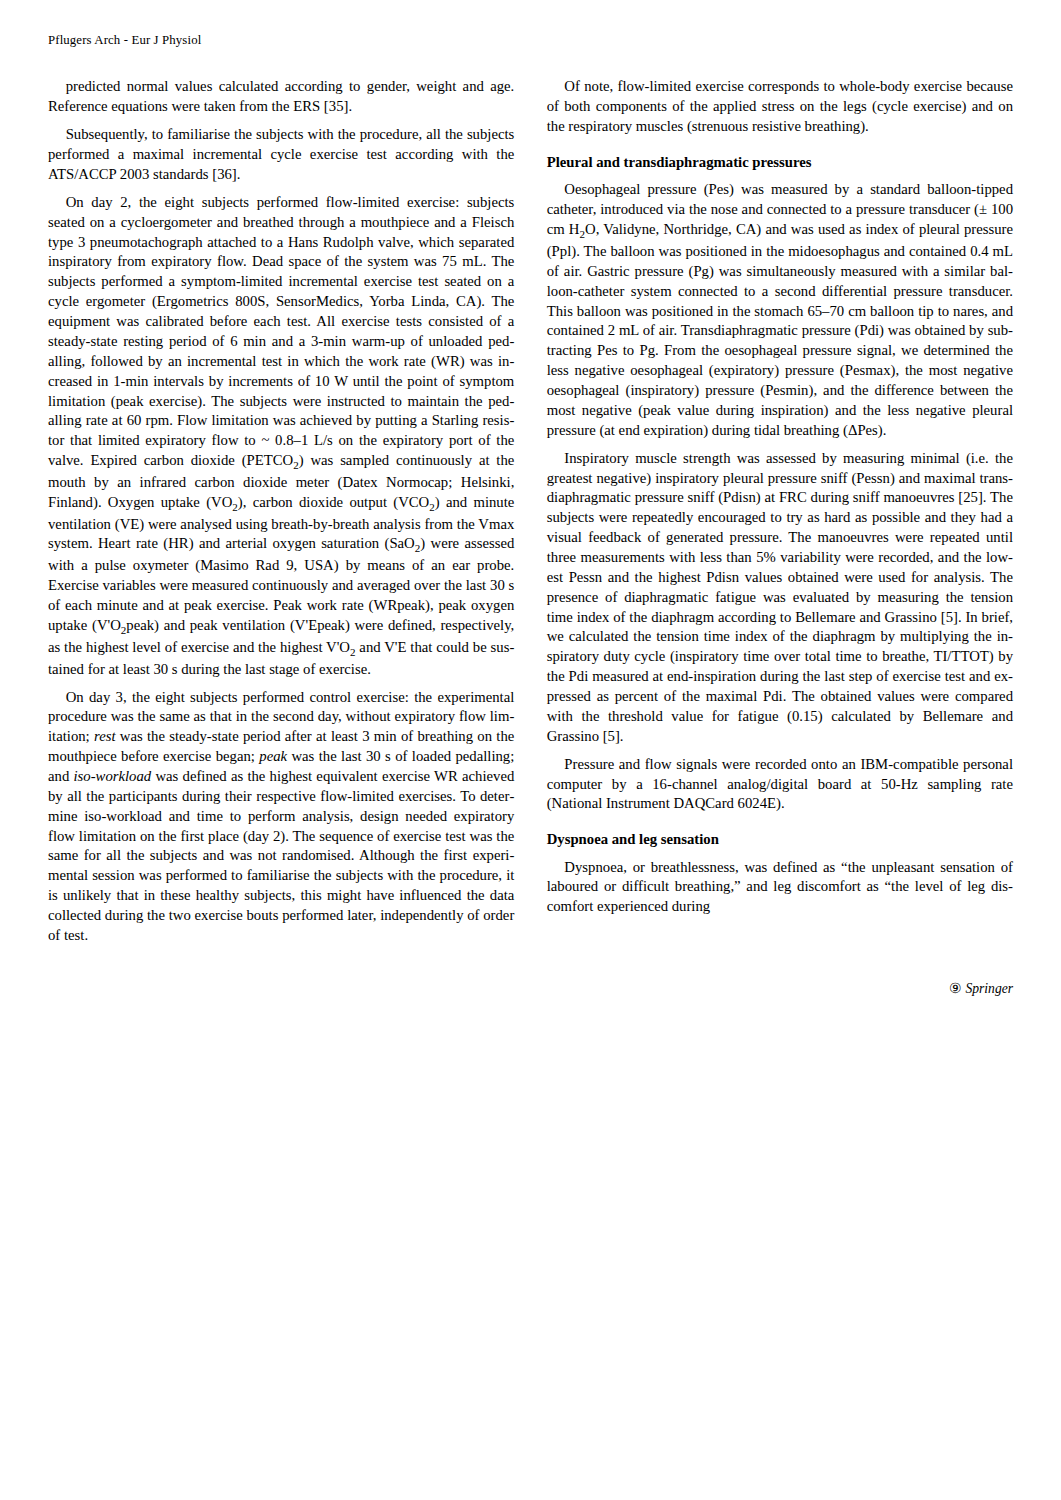Pflugers Arch - Eur J Physiol
predicted normal values calculated according to gender, weight and age. Reference equations were taken from the ERS [35].
Subsequently, to familiarise the subjects with the procedure, all the subjects performed a maximal incremental cycle exercise test according with the ATS/ACCP 2003 standards [36].
On day 2, the eight subjects performed flow-limited exercise: subjects seated on a cycloergometer and breathed through a mouthpiece and a Fleisch type 3 pneumotachograph attached to a Hans Rudolph valve, which separated inspiratory from expiratory flow. Dead space of the system was 75 mL. The subjects performed a symptom-limited incremental exercise test seated on a cycle ergometer (Ergometrics 800S, SensorMedics, Yorba Linda, CA). The equipment was calibrated before each test. All exercise tests consisted of a steady-state resting period of 6 min and a 3-min warm-up of unloaded pedalling, followed by an incremental test in which the work rate (WR) was increased in 1-min intervals by increments of 10 W until the point of symptom limitation (peak exercise). The subjects were instructed to maintain the pedalling rate at 60 rpm. Flow limitation was achieved by putting a Starling resistor that limited expiratory flow to ~ 0.8–1 L/s on the expiratory port of the valve. Expired carbon dioxide (PETCO2) was sampled continuously at the mouth by an infrared carbon dioxide meter (Datex Normocap; Helsinki, Finland). Oxygen uptake (VO2), carbon dioxide output (VCO2) and minute ventilation (VE) were analysed using breath-by-breath analysis from the Vmax system. Heart rate (HR) and arterial oxygen saturation (SaO2) were assessed with a pulse oxymeter (Masimo Rad 9, USA) by means of an ear probe. Exercise variables were measured continuously and averaged over the last 30 s of each minute and at peak exercise. Peak work rate (WRpeak), peak oxygen uptake (V'O2peak) and peak ventilation (V'Epeak) were defined, respectively, as the highest level of exercise and the highest V'O2 and V'E that could be sustained for at least 30 s during the last stage of exercise.
On day 3, the eight subjects performed control exercise: the experimental procedure was the same as that in the second day, without expiratory flow limitation; rest was the steady-state period after at least 3 min of breathing on the mouthpiece before exercise began; peak was the last 30 s of loaded pedalling; and iso-workload was defined as the highest equivalent exercise WR achieved by all the participants during their respective flow-limited exercises. To determine iso-workload and time to perform analysis, design needed expiratory flow limitation on the first place (day 2). The sequence of exercise test was the same for all the subjects and was not randomised. Although the first experimental session was performed to familiarise the subjects with the procedure, it is unlikely that in these healthy subjects, this might have influenced the data collected during the two exercise bouts performed later, independently of order of test.
Of note, flow-limited exercise corresponds to whole-body exercise because of both components of the applied stress on the legs (cycle exercise) and on the respiratory muscles (strenuous resistive breathing).
Pleural and transdiaphragmatic pressures
Oesophageal pressure (Pes) was measured by a standard balloon-tipped catheter, introduced via the nose and connected to a pressure transducer (± 100 cm H2O, Validyne, Northridge, CA) and was used as index of pleural pressure (Ppl). The balloon was positioned in the midoesophagus and contained 0.4 mL of air. Gastric pressure (Pg) was simultaneously measured with a similar balloon-catheter system connected to a second differential pressure transducer. This balloon was positioned in the stomach 65–70 cm balloon tip to nares, and contained 2 mL of air. Transdiaphragmatic pressure (Pdi) was obtained by subtracting Pes to Pg. From the oesophageal pressure signal, we determined the less negative oesophageal (expiratory) pressure (Pesmax), the most negative oesophageal (inspiratory) pressure (Pesmin), and the difference between the most negative (peak value during inspiration) and the less negative pleural pressure (at end expiration) during tidal breathing (ΔPes).
Inspiratory muscle strength was assessed by measuring minimal (i.e. the greatest negative) inspiratory pleural pressure sniff (Pessn) and maximal transdiaphragmatic pressure sniff (Pdisn) at FRC during sniff manoeuvres [25]. The subjects were repeatedly encouraged to try as hard as possible and they had a visual feedback of generated pressure. The manoeuvres were repeated until three measurements with less than 5% variability were recorded, and the lowest Pessn and the highest Pdisn values obtained were used for analysis. The presence of diaphragmatic fatigue was evaluated by measuring the tension time index of the diaphragm according to Bellemare and Grassino [5]. In brief, we calculated the tension time index of the diaphragm by multiplying the inspiratory duty cycle (inspiratory time over total time to breathe, TI/TTOT) by the Pdi measured at end-inspiration during the last step of exercise test and expressed as percent of the maximal Pdi. The obtained values were compared with the threshold value for fatigue (0.15) calculated by Bellemare and Grassino [5].
Pressure and flow signals were recorded onto an IBM-compatible personal computer by a 16-channel analog/digital board at 50-Hz sampling rate (National Instrument DAQCard 6024E).
Dyspnoea and leg sensation
Dyspnoea, or breathlessness, was defined as “the unpleasant sensation of laboured or difficult breathing,” and leg discomfort as “the level of leg discomfort experienced during
Springer